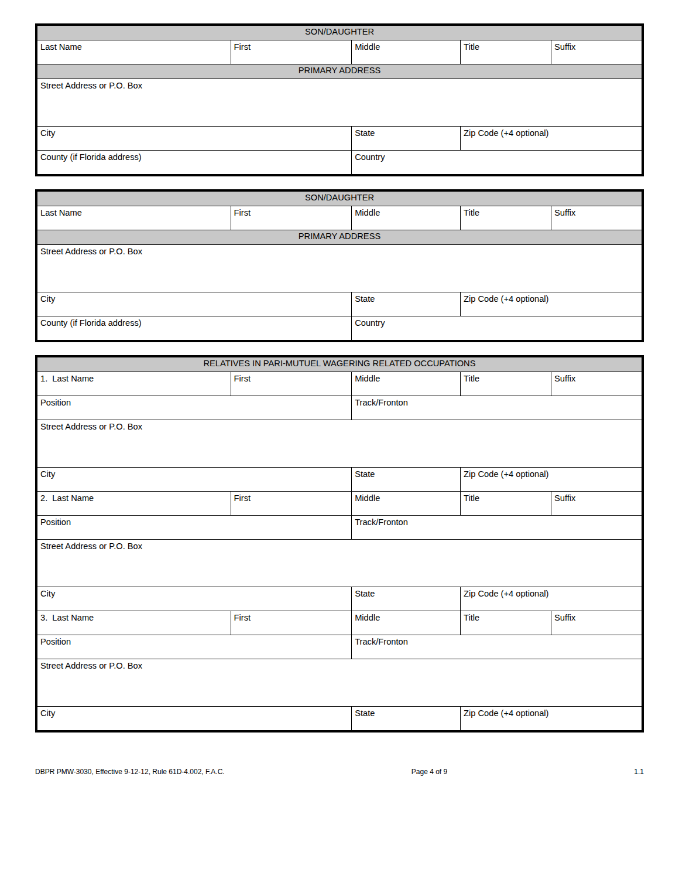| SON/DAUGHTER |
| Last Name | First | Middle | Title | Suffix |
| PRIMARY ADDRESS |
| Street Address or P.O. Box |
| City | State | Zip Code (+4 optional) |
| County (if Florida address) | Country |
| SON/DAUGHTER |
| Last Name | First | Middle | Title | Suffix |
| PRIMARY ADDRESS |
| Street Address or P.O. Box |
| City | State | Zip Code (+4 optional) |
| County (if Florida address) | Country |
| RELATIVES IN PARI-MUTUEL WAGERING RELATED OCCUPATIONS |
| 1. Last Name | First | Middle | Title | Suffix |
| Position | Track/Fronton |
| Street Address or P.O. Box |
| City | State | Zip Code (+4 optional) |
| 2. Last Name | First | Middle | Title | Suffix |
| Position | Track/Fronton |
| Street Address or P.O. Box |
| City | State | Zip Code (+4 optional) |
| 3. Last Name | First | Middle | Title | Suffix |
| Position | Track/Fronton |
| Street Address or P.O. Box |
| City | State | Zip Code (+4 optional) |
DBPR PMW-3030, Effective 9-12-12, Rule 61D-4.002, F.A.C. Page 4 of 9 1.1